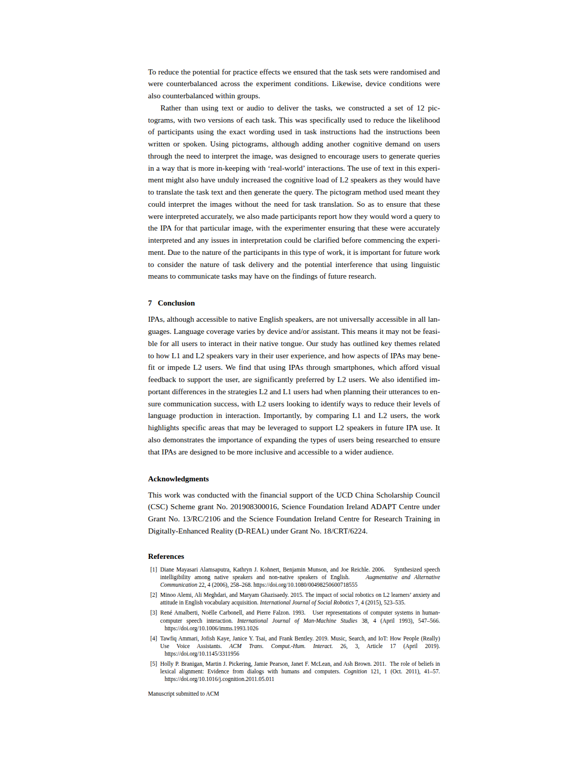To reduce the potential for practice effects we ensured that the task sets were randomised and were counterbalanced across the experiment conditions. Likewise, device conditions were also counterbalanced within groups.
Rather than using text or audio to deliver the tasks, we constructed a set of 12 pictograms, with two versions of each task. This was specifically used to reduce the likelihood of participants using the exact wording used in task instructions had the instructions been written or spoken. Using pictograms, although adding another cognitive demand on users through the need to interpret the image, was designed to encourage users to generate queries in a way that is more in-keeping with ‘real-world’ interactions. The use of text in this experiment might also have unduly increased the cognitive load of L2 speakers as they would have to translate the task text and then generate the query. The pictogram method used meant they could interpret the images without the need for task translation. So as to ensure that these were interpreted accurately, we also made participants report how they would word a query to the IPA for that particular image, with the experimenter ensuring that these were accurately interpreted and any issues in interpretation could be clarified before commencing the experiment. Due to the nature of the participants in this type of work, it is important for future work to consider the nature of task delivery and the potential interference that using linguistic means to communicate tasks may have on the findings of future research.
7 Conclusion
IPAs, although accessible to native English speakers, are not universally accessible in all languages. Language coverage varies by device and/or assistant. This means it may not be feasible for all users to interact in their native tongue. Our study has outlined key themes related to how L1 and L2 speakers vary in their user experience, and how aspects of IPAs may benefit or impede L2 users. We find that using IPAs through smartphones, which afford visual feedback to support the user, are significantly preferred by L2 users. We also identified important differences in the strategies L2 and L1 users had when planning their utterances to ensure communication success, with L2 users looking to identify ways to reduce their levels of language production in interaction. Importantly, by comparing L1 and L2 users, the work highlights specific areas that may be leveraged to support L2 speakers in future IPA use. It also demonstrates the importance of expanding the types of users being researched to ensure that IPAs are designed to be more inclusive and accessible to a wider audience.
Acknowledgments
This work was conducted with the financial support of the UCD China Scholarship Council (CSC) Scheme grant No. 201908300016, Science Foundation Ireland ADAPT Centre under Grant No. 13/RC/2106 and the Science Foundation Ireland Centre for Research Training in Digitally-Enhanced Reality (D-REAL) under Grant No. 18/CRT/6224.
References
[1] Diane Mayasari Alamsaputra, Kathryn J. Kohnert, Benjamin Munson, and Joe Reichle. 2006. Synthesized speech intelligibility among native speakers and non-native speakers of English. Augmentative and Alternative Communication 22, 4 (2006), 258–268. https://doi.org/10.1080/00498250600718555
[2] Minoo Alemi, Ali Meghdari, and Maryam Ghazisaedy. 2015. The impact of social robotics on L2 learners’ anxiety and attitude in English vocabulary acquisition. International Journal of Social Robotics 7, 4 (2015), 523–535.
[3] René Amalberti, Noëlle Carbonell, and Pierre Falzon. 1993. User representations of computer systems in human-computer speech interaction. International Journal of Man-Machine Studies 38, 4 (April 1993), 547–566. https://doi.org/10.1006/imms.1993.1026
[4] Tawfiq Ammari, Jofish Kaye, Janice Y. Tsai, and Frank Bentley. 2019. Music, Search, and IoT: How People (Really) Use Voice Assistants. ACM Trans. Comput.-Hum. Interact. 26, 3, Article 17 (April 2019). https://doi.org/10.1145/3311956
[5] Holly P. Branigan, Martin J. Pickering, Jamie Pearson, Janet F. McLean, and Ash Brown. 2011. The role of beliefs in lexical alignment: Evidence from dialogs with humans and computers. Cognition 121, 1 (Oct. 2011), 41–57. https://doi.org/10.1016/j.cognition.2011.05.011
Manuscript submitted to ACM